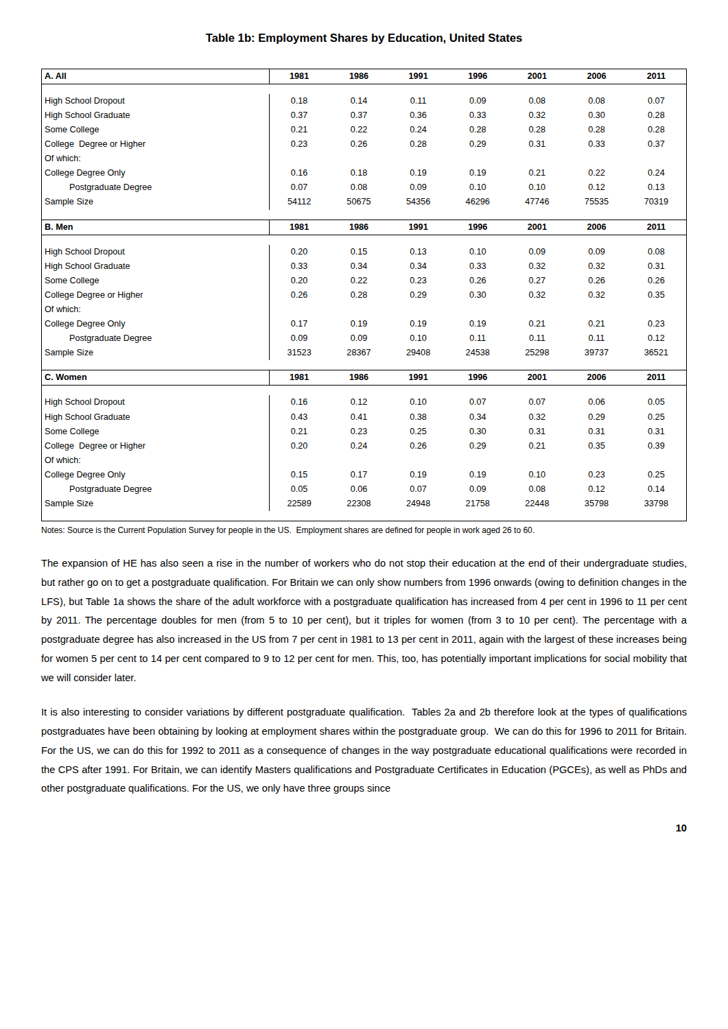Table 1b: Employment Shares by Education, United States
| A. All | 1981 | 1986 | 1991 | 1996 | 2001 | 2006 | 2011 |
| --- | --- | --- | --- | --- | --- | --- | --- |
| High School Dropout | 0.18 | 0.14 | 0.11 | 0.09 | 0.08 | 0.08 | 0.07 |
| High School Graduate | 0.37 | 0.37 | 0.36 | 0.33 | 0.32 | 0.30 | 0.28 |
| Some College | 0.21 | 0.22 | 0.24 | 0.28 | 0.28 | 0.28 | 0.28 |
| College Degree or Higher | 0.23 | 0.26 | 0.28 | 0.29 | 0.31 | 0.33 | 0.37 |
| Of which: | | | | | | | |
| College Degree Only | 0.16 | 0.18 | 0.19 | 0.19 | 0.21 | 0.22 | 0.24 |
| Postgraduate Degree | 0.07 | 0.08 | 0.09 | 0.10 | 0.10 | 0.12 | 0.13 |
| Sample Size | 54112 | 50675 | 54356 | 46296 | 47746 | 75535 | 70319 |
| B. Men | 1981 | 1986 | 1991 | 1996 | 2001 | 2006 | 2011 |
| High School Dropout | 0.20 | 0.15 | 0.13 | 0.10 | 0.09 | 0.09 | 0.08 |
| High School Graduate | 0.33 | 0.34 | 0.34 | 0.33 | 0.32 | 0.32 | 0.31 |
| Some College | 0.20 | 0.22 | 0.23 | 0.26 | 0.27 | 0.26 | 0.26 |
| College Degree or Higher | 0.26 | 0.28 | 0.29 | 0.30 | 0.32 | 0.32 | 0.35 |
| Of which: | | | | | | | |
| College Degree Only | 0.17 | 0.19 | 0.19 | 0.19 | 0.21 | 0.21 | 0.23 |
| Postgraduate Degree | 0.09 | 0.09 | 0.10 | 0.11 | 0.11 | 0.11 | 0.12 |
| Sample Size | 31523 | 28367 | 29408 | 24538 | 25298 | 39737 | 36521 |
| C. Women | 1981 | 1986 | 1991 | 1996 | 2001 | 2006 | 2011 |
| High School Dropout | 0.16 | 0.12 | 0.10 | 0.07 | 0.07 | 0.06 | 0.05 |
| High School Graduate | 0.43 | 0.41 | 0.38 | 0.34 | 0.32 | 0.29 | 0.25 |
| Some College | 0.21 | 0.23 | 0.25 | 0.30 | 0.31 | 0.31 | 0.31 |
| College Degree or Higher | 0.20 | 0.24 | 0.26 | 0.29 | 0.21 | 0.35 | 0.39 |
| Of which: | | | | | | | |
| College Degree Only | 0.15 | 0.17 | 0.19 | 0.19 | 0.10 | 0.23 | 0.25 |
| Postgraduate Degree | 0.05 | 0.06 | 0.07 | 0.09 | 0.08 | 0.12 | 0.14 |
| Sample Size | 22589 | 22308 | 24948 | 21758 | 22448 | 35798 | 33798 |
Notes: Source is the Current Population Survey for people in the US. Employment shares are defined for people in work aged 26 to 60.
The expansion of HE has also seen a rise in the number of workers who do not stop their education at the end of their undergraduate studies, but rather go on to get a postgraduate qualification. For Britain we can only show numbers from 1996 onwards (owing to definition changes in the LFS), but Table 1a shows the share of the adult workforce with a postgraduate qualification has increased from 4 per cent in 1996 to 11 per cent by 2011. The percentage doubles for men (from 5 to 10 per cent), but it triples for women (from 3 to 10 per cent). The percentage with a postgraduate degree has also increased in the US from 7 per cent in 1981 to 13 per cent in 2011, again with the largest of these increases being for women 5 per cent to 14 per cent compared to 9 to 12 per cent for men. This, too, has potentially important implications for social mobility that we will consider later.
It is also interesting to consider variations by different postgraduate qualification. Tables 2a and 2b therefore look at the types of qualifications postgraduates have been obtaining by looking at employment shares within the postgraduate group. We can do this for 1996 to 2011 for Britain. For the US, we can do this for 1992 to 2011 as a consequence of changes in the way postgraduate educational qualifications were recorded in the CPS after 1991. For Britain, we can identify Masters qualifications and Postgraduate Certificates in Education (PGCEs), as well as PhDs and other postgraduate qualifications. For the US, we only have three groups since
10